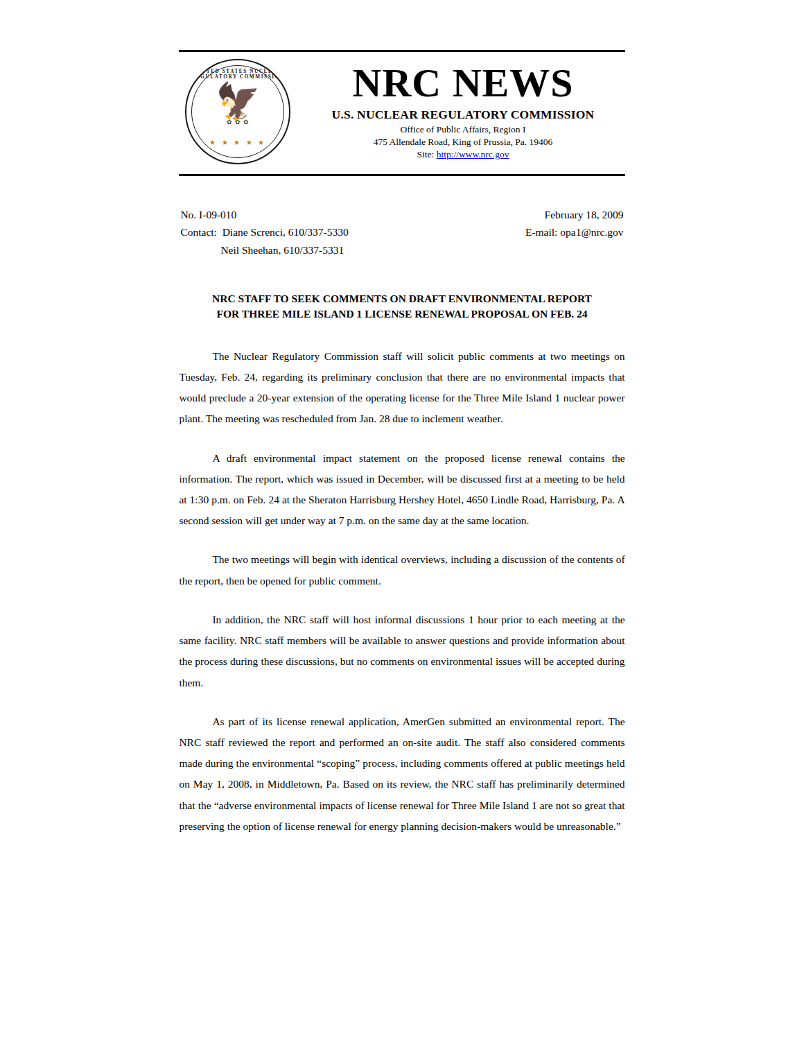UNITED STATES NUCLEAR REGULATORY COMMISSION
🦅
✿ ✿ ✿
★ ★ ★ ★ ★
NRC NEWS
U.S. NUCLEAR REGULATORY COMMISSION
Office of Public Affairs, Region I
475 Allendale Road, King of Prussia, Pa. 19406
Site: http://www.nrc.gov
| No. I-09-010 | February 18, 2009 |
| Contact: Diane Screnci, 610/337-5330 | E-mail: opa1@nrc.gov |
| Neil Sheehan, 610/337-5331 | |
NRC STAFF TO SEEK COMMENTS ON DRAFT ENVIRONMENTAL REPORT
FOR THREE MILE ISLAND 1 LICENSE RENEWAL PROPOSAL ON FEB. 24
The Nuclear Regulatory Commission staff will solicit public comments at two meetings on Tuesday, Feb. 24, regarding its preliminary conclusion that there are no environmental impacts that would preclude a 20-year extension of the operating license for the Three Mile Island 1 nuclear power plant. The meeting was rescheduled from Jan. 28 due to inclement weather.
A draft environmental impact statement on the proposed license renewal contains the information. The report, which was issued in December, will be discussed first at a meeting to be held at 1:30 p.m. on Feb. 24 at the Sheraton Harrisburg Hershey Hotel, 4650 Lindle Road, Harrisburg, Pa. A second session will get under way at 7 p.m. on the same day at the same location.
The two meetings will begin with identical overviews, including a discussion of the contents of the report, then be opened for public comment.
In addition, the NRC staff will host informal discussions 1 hour prior to each meeting at the same facility. NRC staff members will be available to answer questions and provide information about the process during these discussions, but no comments on environmental issues will be accepted during them.
As part of its license renewal application, AmerGen submitted an environmental report. The NRC staff reviewed the report and performed an on-site audit. The staff also considered comments made during the environmental “scoping” process, including comments offered at public meetings held on May 1, 2008, in Middletown, Pa. Based on its review, the NRC staff has preliminarily determined that the “adverse environmental impacts of license renewal for Three Mile Island 1 are not so great that preserving the option of license renewal for energy planning decision-makers would be unreasonable.”